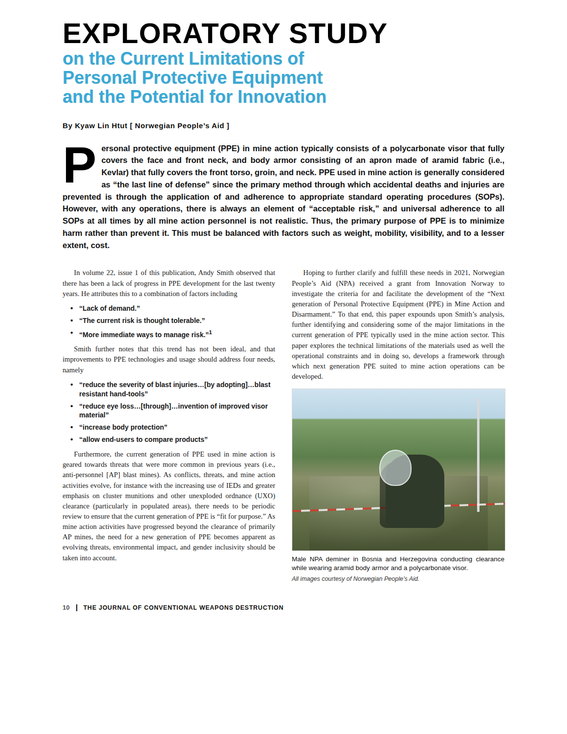Exploratory Study
on the Current Limitations of
Personal Protective Equipment
and the Potential for Innovation
By Kyaw Lin Htut [ Norwegian People’s Aid ]
Personal protective equipment (PPE) in mine action typically consists of a polycarbonate visor that fully covers the face and front neck, and body armor consisting of an apron made of aramid fabric (i.e., Kevlar) that fully covers the front torso, groin, and neck. PPE used in mine action is generally considered as “the last line of defense” since the primary method through which accidental deaths and injuries are prevented is through the application of and adherence to appropriate standard operating procedures (SOPs). However, with any operations, there is always an element of “acceptable risk,” and universal adherence to all SOPs at all times by all mine action personnel is not realistic. Thus, the primary purpose of PPE is to minimize harm rather than prevent it. This must be balanced with factors such as weight, mobility, visibility, and to a lesser extent, cost.
In volume 22, issue 1 of this publication, Andy Smith observed that there has been a lack of progress in PPE development for the last twenty years. He attributes this to a combination of factors including
“Lack of demand.”
“The current risk is thought tolerable.”
“More immediate ways to manage risk.”1
Smith further notes that this trend has not been ideal, and that improvements to PPE technologies and usage should address four needs, namely
“reduce the severity of blast injuries…[by adopting]…blast resistant hand-tools”
“reduce eye loss…[through]…invention of improved visor material”
“increase body protection”
“allow end-users to compare products”
Furthermore, the current generation of PPE used in mine action is geared towards threats that were more common in previous years (i.e., anti-personnel [AP] blast mines). As conflicts, threats, and mine action activities evolve, for instance with the increasing use of IEDs and greater emphasis on cluster munitions and other unexploded ordnance (UXO) clearance (particularly in populated areas), there needs to be periodic review to ensure that the current generation of PPE is “fit for purpose.” As mine action activities have progressed beyond the clearance of primarily AP mines, the need for a new generation of PPE becomes apparent as evolving threats, environmental impact, and gender inclusivity should be taken into account.
Hoping to further clarify and fulfill these needs in 2021, Norwegian People’s Aid (NPA) received a grant from Innovation Norway to investigate the criteria for and facilitate the development of the “Next generation of Personal Protective Equipment (PPE) in Mine Action and Disarmament.” To that end, this paper expounds upon Smith’s analysis, further identifying and considering some of the major limitations in the current generation of PPE typically used in the mine action sector. This paper explores the technical limitations of the materials used as well the operational constraints and in doing so, develops a framework through which next generation PPE suited to mine action operations can be developed.
Male NPA deminer in Bosnia and Herzegovina conducting clearance while wearing aramid body armor and a polycarbonate visor. All images courtesy of Norwegian People’s Aid.
10 The Journal of Conventional Weapons Destruction